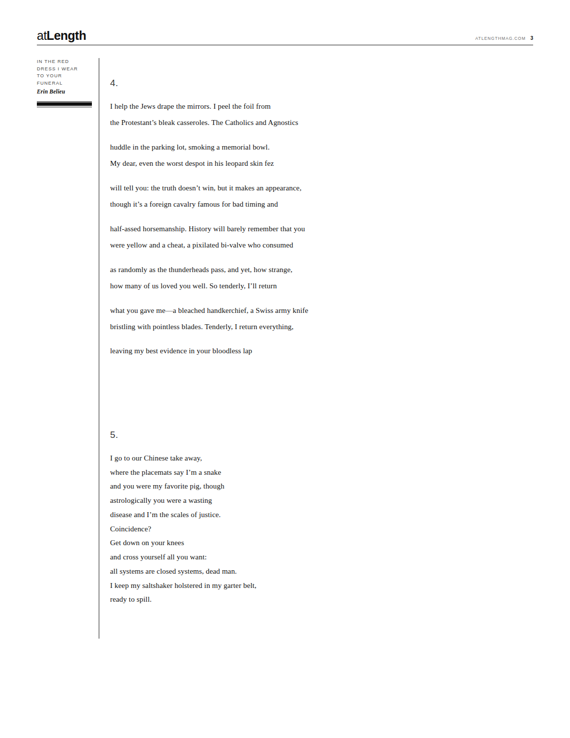at Length
ATLENGTHMAG.COM 3
In the Red
Dress I Wear
to Your
Funeral
Erin Belieu
4.
I help the Jews drape the mirrors. I peel the foil from
the Protestant’s bleak casseroles. The Catholics and Agnostics
huddle in the parking lot, smoking a memorial bowl.
My dear, even the worst despot in his leopard skin fez
will tell you: the truth doesn’t win, but it makes an appearance,
though it’s a foreign cavalry famous for bad timing and
half-assed horsemanship. History will barely remember that you
were yellow and a cheat, a pixilated bi-valve who consumed
as randomly as the thunderheads pass, and yet, how strange,
how many of us loved you well. So tenderly, I’ll return
what you gave me—a bleached handkerchief, a Swiss army knife
bristling with pointless blades. Tenderly, I return everything,
leaving my best evidence in your bloodless lap
5.
I go to our Chinese take away,
where the placemats say I’m a snake
and you were my favorite pig, though
astrologically you were a wasting
disease and I’m the scales of justice.
Coincidence?
Get down on your knees
and cross yourself all you want:
all systems are closed systems, dead man.
I keep my saltshaker holstered in my garter belt,
ready to spill.